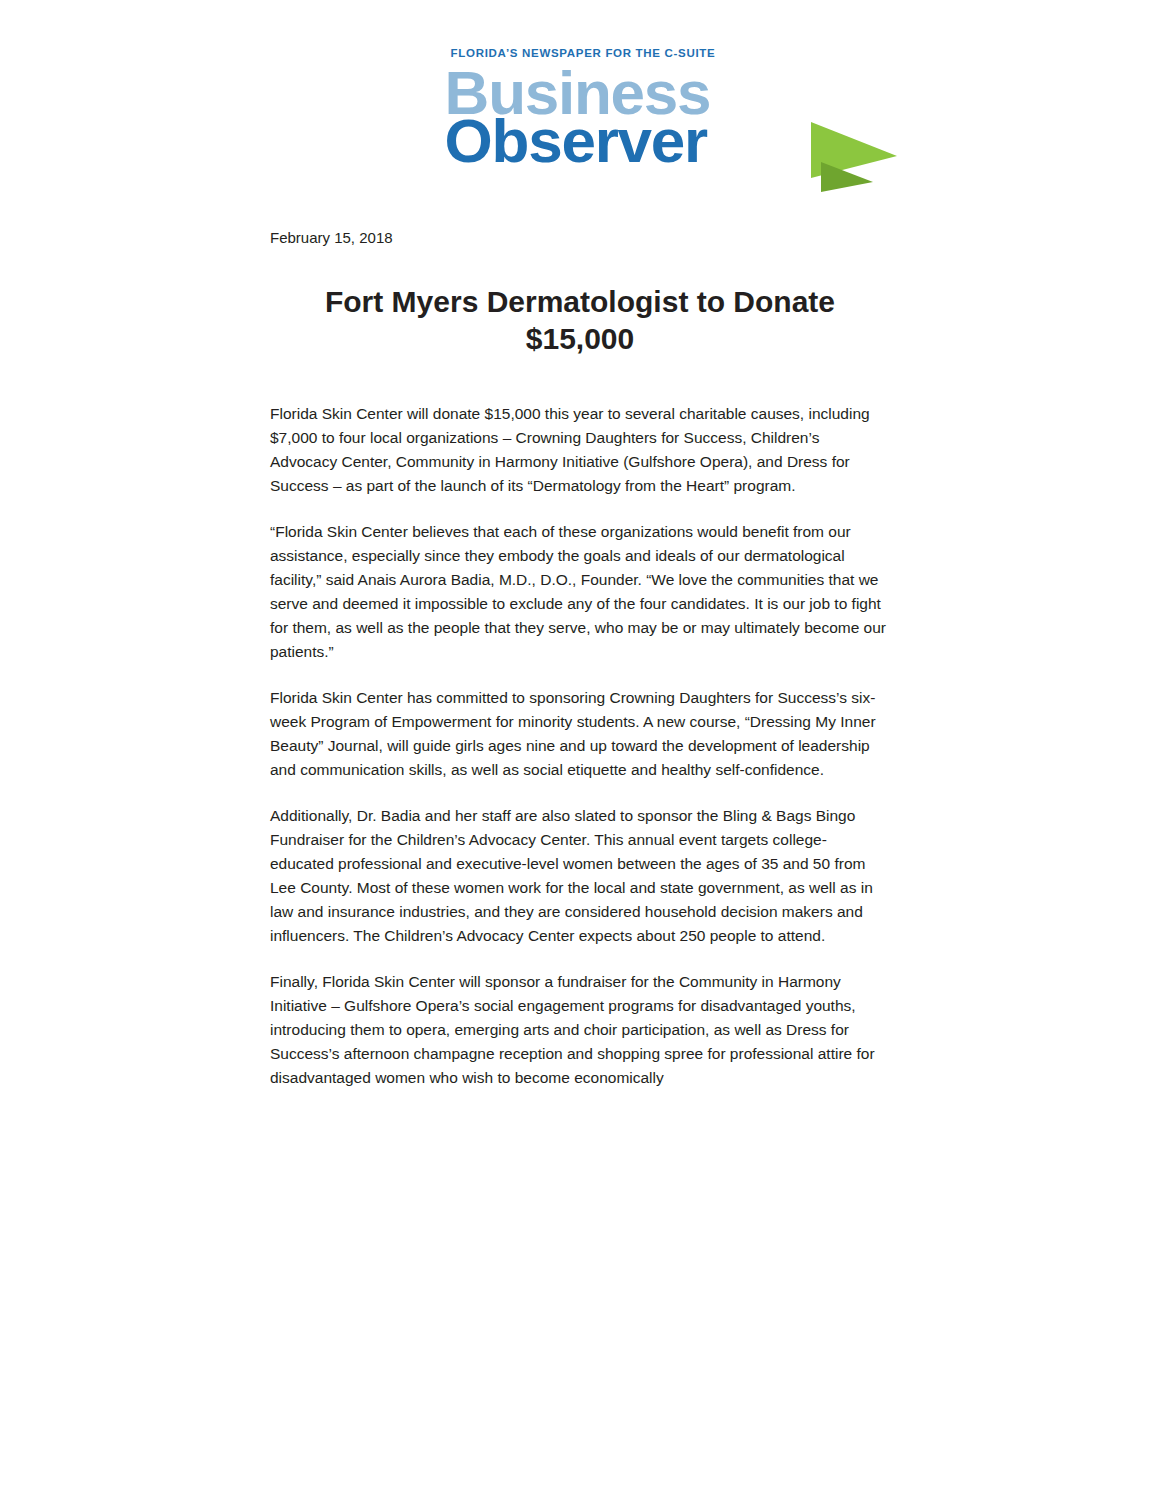Florida’s Newspaper for the C-Suite
Business Observer
February 15, 2018
Fort Myers Dermatologist to Donate $15,000
Florida Skin Center will donate $15,000 this year to several charitable causes, including $7,000 to four local organizations – Crowning Daughters for Success, Children’s Advocacy Center, Community in Harmony Initiative (Gulfshore Opera), and Dress for Success – as part of the launch of its “Dermatology from the Heart” program.
“Florida Skin Center believes that each of these organizations would benefit from our assistance, especially since they embody the goals and ideals of our dermatological facility,” said Anais Aurora Badia, M.D., D.O., Founder. “We love the communities that we serve and deemed it impossible to exclude any of the four candidates. It is our job to fight for them, as well as the people that they serve, who may be or may ultimately become our patients.”
Florida Skin Center has committed to sponsoring Crowning Daughters for Success’s six-week Program of Empowerment for minority students. A new course, “Dressing My Inner Beauty” Journal, will guide girls ages nine and up toward the development of leadership and communication skills, as well as social etiquette and healthy self-confidence.
Additionally, Dr. Badia and her staff are also slated to sponsor the Bling & Bags Bingo Fundraiser for the Children’s Advocacy Center. This annual event targets college-educated professional and executive-level women between the ages of 35 and 50 from Lee County. Most of these women work for the local and state government, as well as in law and insurance industries, and they are considered household decision makers and influencers. The Children’s Advocacy Center expects about 250 people to attend.
Finally, Florida Skin Center will sponsor a fundraiser for the Community in Harmony Initiative – Gulfshore Opera’s social engagement programs for disadvantaged youths, introducing them to opera, emerging arts and choir participation, as well as Dress for Success’s afternoon champagne reception and shopping spree for professional attire for disadvantaged women who wish to become economically